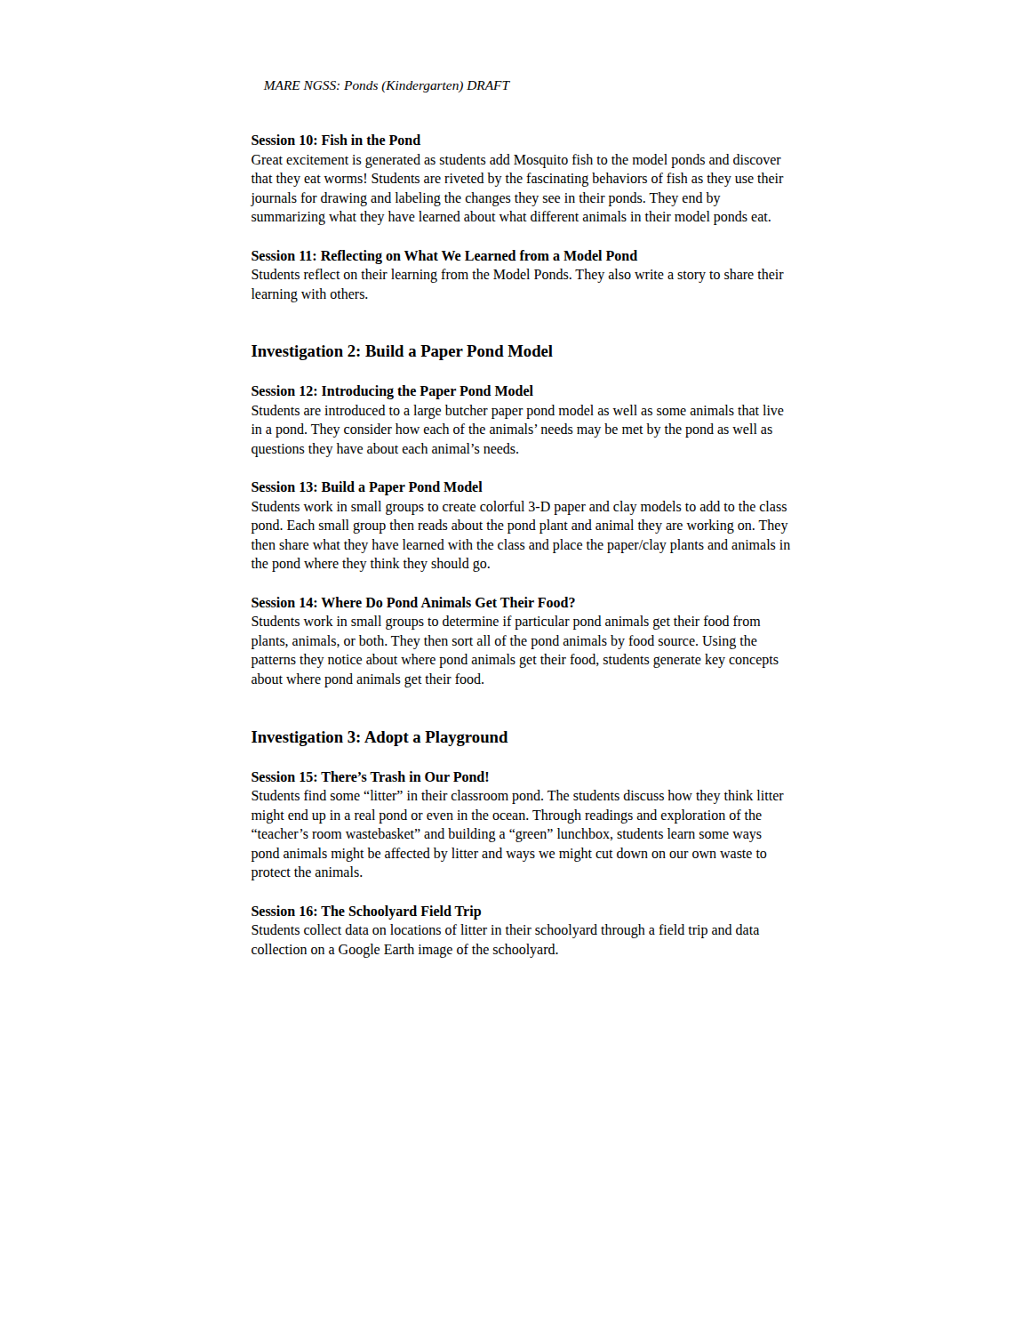MARE NGSS: Ponds (Kindergarten) DRAFT
Session 10: Fish in the Pond
Great excitement is generated as students add Mosquito fish to the model ponds and discover that they eat worms! Students are riveted by the fascinating behaviors of fish as they use their journals for drawing and labeling the changes they see in their ponds. They end by summarizing what they have learned about what different animals in their model ponds eat.
Session 11: Reflecting on What We Learned from a Model Pond
Students reflect on their learning from the Model Ponds. They also write a story to share their learning with others.
Investigation 2: Build a Paper Pond Model
Session 12: Introducing the Paper Pond Model
Students are introduced to a large butcher paper pond model as well as some animals that live in a pond. They consider how each of the animals’ needs may be met by the pond as well as questions they have about each animal’s needs.
Session 13: Build a Paper Pond Model
Students work in small groups to create colorful 3-D paper and clay models to add to the class pond. Each small group then reads about the pond plant and animal they are working on. They then share what they have learned with the class and place the paper/clay plants and animals in the pond where they think they should go.
Session 14: Where Do Pond Animals Get Their Food?
Students work in small groups to determine if particular pond animals get their food from plants, animals, or both. They then sort all of the pond animals by food source. Using the patterns they notice about where pond animals get their food, students generate key concepts about where pond animals get their food.
Investigation 3: Adopt a Playground
Session 15: There’s Trash in Our Pond!
Students find some “litter” in their classroom pond. The students discuss how they think litter might end up in a real pond or even in the ocean. Through readings and exploration of the “teacher’s room wastebasket” and building a “green” lunchbox, students learn some ways pond animals might be affected by litter and ways we might cut down on our own waste to protect the animals.
Session 16: The Schoolyard Field Trip
Students collect data on locations of litter in their schoolyard through a field trip and data collection on a Google Earth image of the schoolyard.